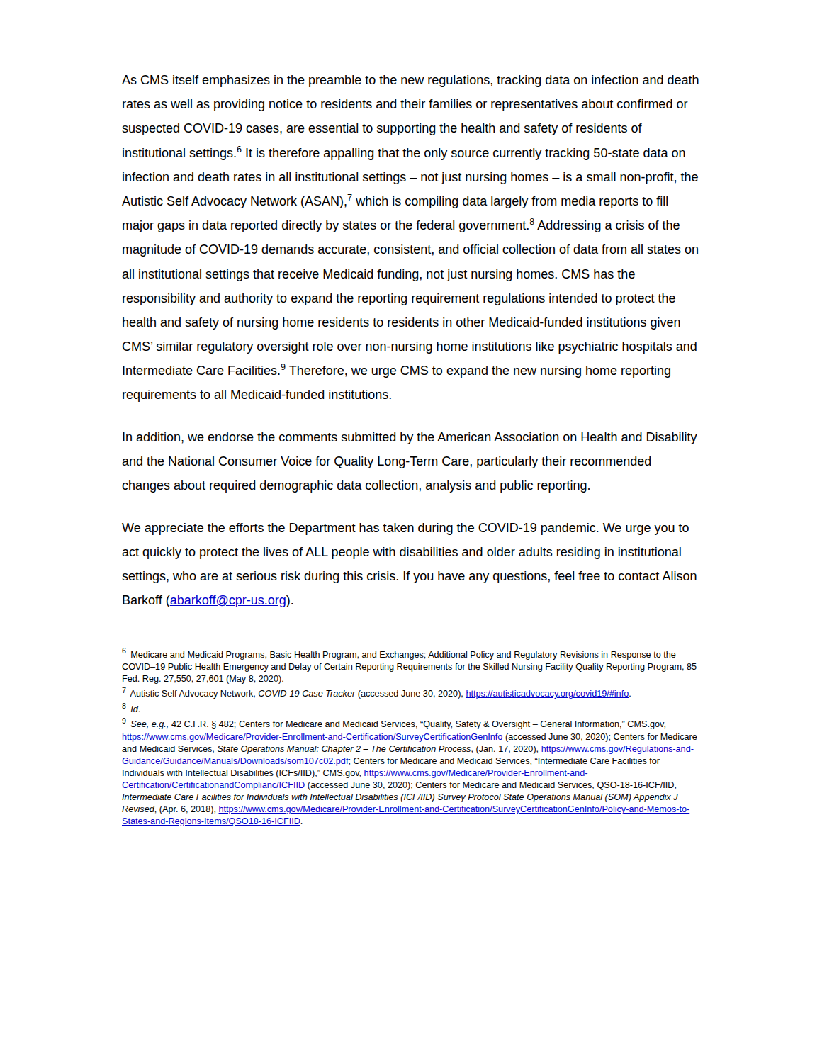As CMS itself emphasizes in the preamble to the new regulations, tracking data on infection and death rates as well as providing notice to residents and their families or representatives about confirmed or suspected COVID-19 cases, are essential to supporting the health and safety of residents of institutional settings.6 It is therefore appalling that the only source currently tracking 50-state data on infection and death rates in all institutional settings – not just nursing homes – is a small non-profit, the Autistic Self Advocacy Network (ASAN),7 which is compiling data largely from media reports to fill major gaps in data reported directly by states or the federal government.8 Addressing a crisis of the magnitude of COVID-19 demands accurate, consistent, and official collection of data from all states on all institutional settings that receive Medicaid funding, not just nursing homes. CMS has the responsibility and authority to expand the reporting requirement regulations intended to protect the health and safety of nursing home residents to residents in other Medicaid-funded institutions given CMS’ similar regulatory oversight role over non-nursing home institutions like psychiatric hospitals and Intermediate Care Facilities.9 Therefore, we urge CMS to expand the new nursing home reporting requirements to all Medicaid-funded institutions.
In addition, we endorse the comments submitted by the American Association on Health and Disability and the National Consumer Voice for Quality Long-Term Care, particularly their recommended changes about required demographic data collection, analysis and public reporting.
We appreciate the efforts the Department has taken during the COVID-19 pandemic. We urge you to act quickly to protect the lives of ALL people with disabilities and older adults residing in institutional settings, who are at serious risk during this crisis. If you have any questions, feel free to contact Alison Barkoff (abarkoff@cpr-us.org).
6 Medicare and Medicaid Programs, Basic Health Program, and Exchanges; Additional Policy and Regulatory Revisions in Response to the COVID–19 Public Health Emergency and Delay of Certain Reporting Requirements for the Skilled Nursing Facility Quality Reporting Program, 85 Fed. Reg. 27,550, 27,601 (May 8, 2020).
7 Autistic Self Advocacy Network, COVID-19 Case Tracker (accessed June 30, 2020), https://autisticadvocacy.org/covid19/#info.
8 Id.
9 See, e.g., 42 C.F.R. § 482; Centers for Medicare and Medicaid Services, “Quality, Safety & Oversight – General Information,” CMS.gov, https://www.cms.gov/Medicare/Provider-Enrollment-and-Certification/SurveyCertificationGenInfo (accessed June 30, 2020); Centers for Medicare and Medicaid Services, State Operations Manual: Chapter 2 – The Certification Process, (Jan. 17, 2020), https://www.cms.gov/Regulations-and-Guidance/Guidance/Manuals/Downloads/som107c02.pdf; Centers for Medicare and Medicaid Services, “Intermediate Care Facilities for Individuals with Intellectual Disabilities (ICFs/IID),” CMS.gov, https://www.cms.gov/Medicare/Provider-Enrollment-and-Certification/CertificationandComplianc/ICFIID (accessed June 30, 2020); Centers for Medicare and Medicaid Services, QSO-18-16-ICF/IID, Intermediate Care Facilities for Individuals with Intellectual Disabilities (ICF/IID) Survey Protocol State Operations Manual (SOM) Appendix J Revised, (Apr. 6, 2018), https://www.cms.gov/Medicare/Provider-Enrollment-and-Certification/SurveyCertificationGenInfo/Policy-and-Memos-to-States-and-Regions-Items/QSO18-16-ICFIID.